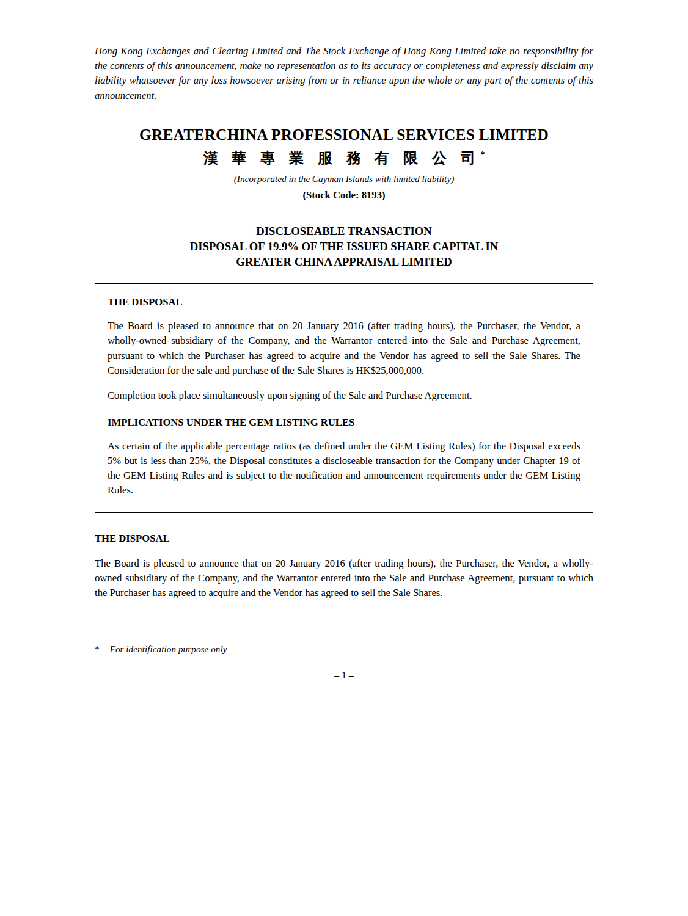Hong Kong Exchanges and Clearing Limited and The Stock Exchange of Hong Kong Limited take no responsibility for the contents of this announcement, make no representation as to its accuracy or completeness and expressly disclaim any liability whatsoever for any loss howsoever arising from or in reliance upon the whole or any part of the contents of this announcement.
GREATERCHINA PROFESSIONAL SERVICES LIMITED
漢 華 專 業 服 務 有 限 公 司*
(Incorporated in the Cayman Islands with limited liability)
(Stock Code: 8193)
DISCLOSEABLE TRANSACTION
DISPOSAL OF 19.9% OF THE ISSUED SHARE CAPITAL IN
GREATER CHINA APPRAISAL LIMITED
THE DISPOSAL
The Board is pleased to announce that on 20 January 2016 (after trading hours), the Purchaser, the Vendor, a wholly-owned subsidiary of the Company, and the Warrantor entered into the Sale and Purchase Agreement, pursuant to which the Purchaser has agreed to acquire and the Vendor has agreed to sell the Sale Shares. The Consideration for the sale and purchase of the Sale Shares is HK$25,000,000.
Completion took place simultaneously upon signing of the Sale and Purchase Agreement.
IMPLICATIONS UNDER THE GEM LISTING RULES
As certain of the applicable percentage ratios (as defined under the GEM Listing Rules) for the Disposal exceeds 5% but is less than 25%, the Disposal constitutes a discloseable transaction for the Company under Chapter 19 of the GEM Listing Rules and is subject to the notification and announcement requirements under the GEM Listing Rules.
THE DISPOSAL
The Board is pleased to announce that on 20 January 2016 (after trading hours), the Purchaser, the Vendor, a wholly-owned subsidiary of the Company, and the Warrantor entered into the Sale and Purchase Agreement, pursuant to which the Purchaser has agreed to acquire and the Vendor has agreed to sell the Sale Shares.
*For identification purpose only
– 1 –